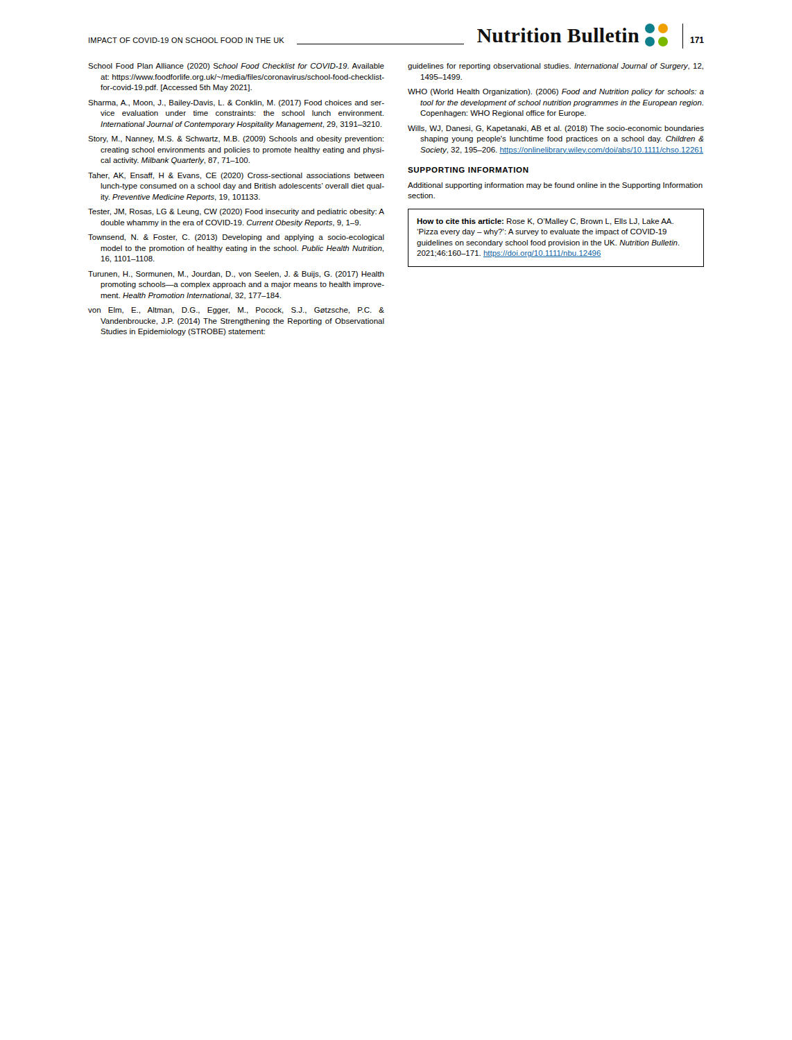Impact of COVID-19 on school food in the UK
Nutrition Bulletin
171
School Food Plan Alliance (2020) School Food Checklist for COVID-19. Available at: https://www.foodforlife.org.uk/~/media/files/coronavirus/school-food-checklist-for-covid-19.pdf. [Accessed 5th May 2021].
Sharma, A., Moon, J., Bailey-Davis, L. & Conklin, M. (2017) Food choices and service evaluation under time constraints: the school lunch environment. International Journal of Contemporary Hospitality Management, 29, 3191–3210.
Story, M., Nanney, M.S. & Schwartz, M.B. (2009) Schools and obesity prevention: creating school environments and policies to promote healthy eating and physical activity. Milbank Quarterly, 87, 71–100.
Taher, AK, Ensaff, H & Evans, CE (2020) Cross-sectional associations between lunch-type consumed on a school day and British adolescents’ overall diet quality. Preventive Medicine Reports, 19, 101133.
Tester, JM, Rosas, LG & Leung, CW (2020) Food insecurity and pediatric obesity: A double whammy in the era of COVID-19. Current Obesity Reports, 9, 1–9.
Townsend, N. & Foster, C. (2013) Developing and applying a socio-ecological model to the promotion of healthy eating in the school. Public Health Nutrition, 16, 1101–1108.
Turunen, H., Sormunen, M., Jourdan, D., von Seelen, J. & Buijs, G. (2017) Health promoting schools—a complex approach and a major means to health improvement. Health Promotion International, 32, 177–184.
von Elm, E., Altman, D.G., Egger, M., Pocock, S.J., Gøtzsche, P.C. & Vandenbroucke, J.P. (2014) The Strengthening the Reporting of Observational Studies in Epidemiology (STROBE) statement:
guidelines for reporting observational studies. International Journal of Surgery, 12, 1495–1499.
WHO (World Health Organization). (2006) Food and Nutrition policy for schools: a tool for the development of school nutrition programmes in the European region. Copenhagen: WHO Regional office for Europe.
Wills, WJ, Danesi, G, Kapetanaki, AB et al. (2018) The socio-economic boundaries shaping young people's lunchtime food practices on a school day. Children & Society, 32, 195–206. https://onlinelibrary.wiley.com/doi/abs/10.1111/chso.12261
Supporting Information
Additional supporting information may be found online in the Supporting Information section.
How to cite this article: Rose K, O’Malley C, Brown L, Ells LJ, Lake AA. ‘Pizza every day – why?’: A survey to evaluate the impact of COVID-19 guidelines on secondary school food provision in the UK. Nutrition Bulletin. 2021;46:160–171. https://doi.org/10.1111/nbu.12496